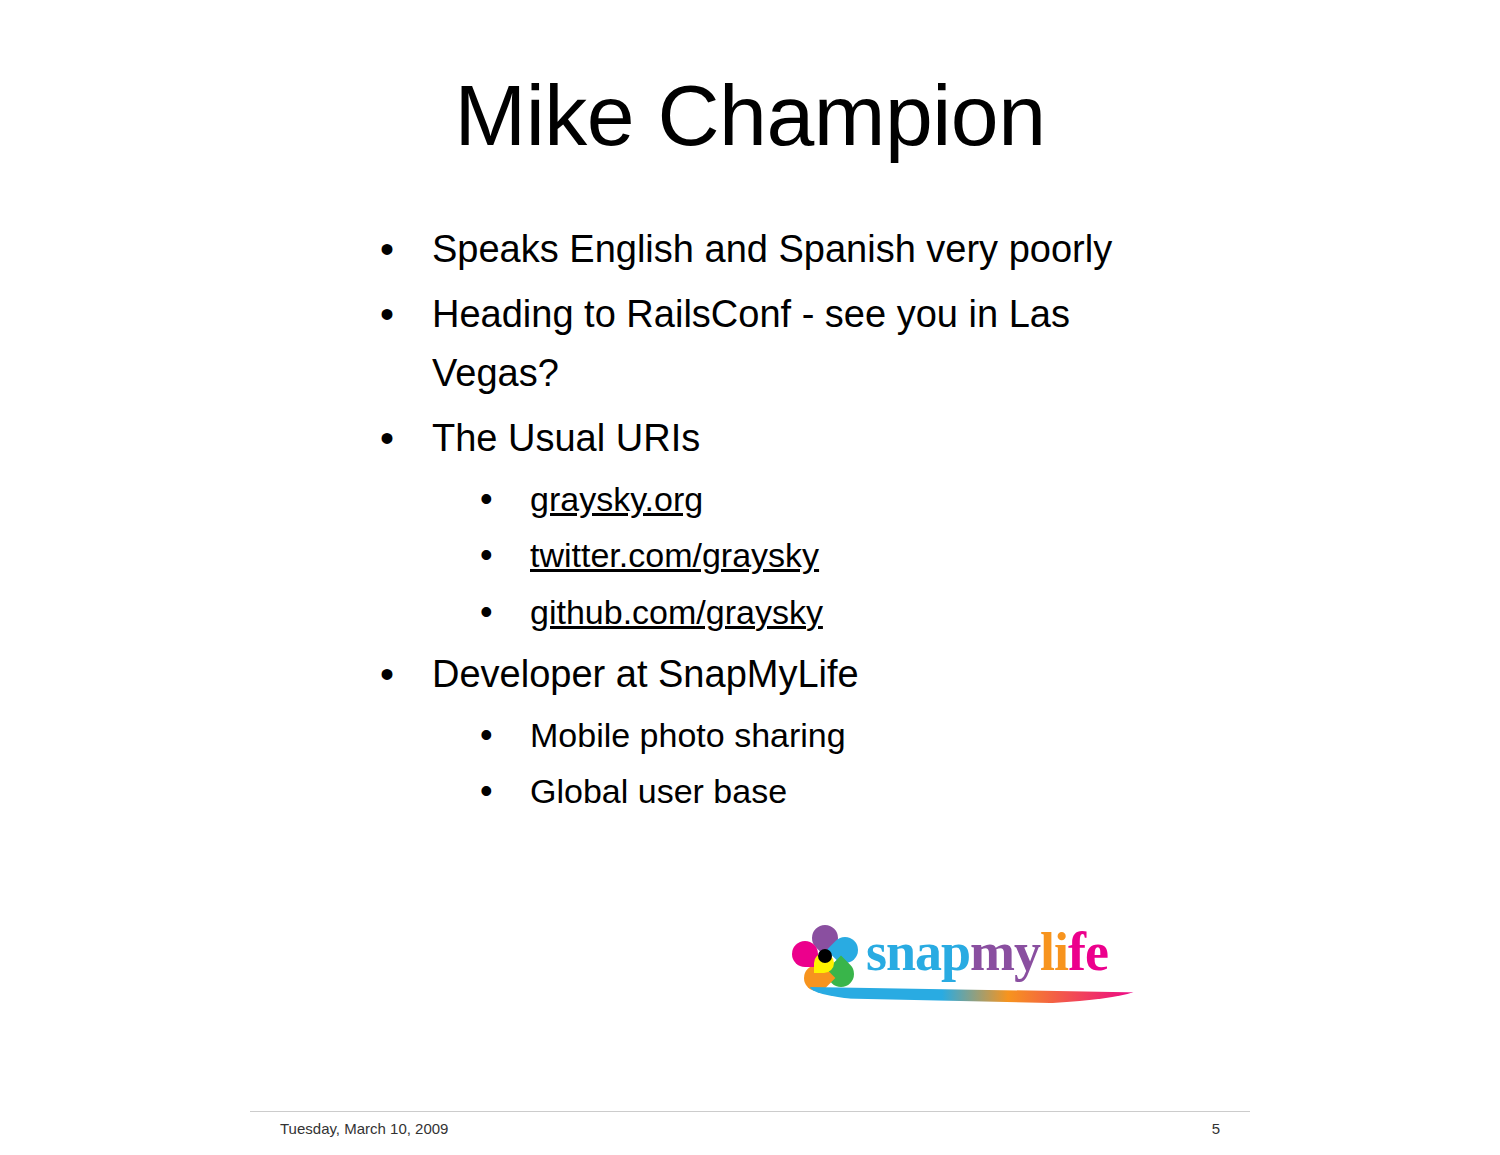Mike Champion
Speaks English and Spanish very poorly
Heading to RailsConf - see you in Las Vegas?
The Usual URIs
graysky.org
twitter.com/graysky
github.com/graysky
Developer at SnapMyLife
Mobile photo sharing
Global user base
snapmylife
Tuesday, March 10, 2009 5